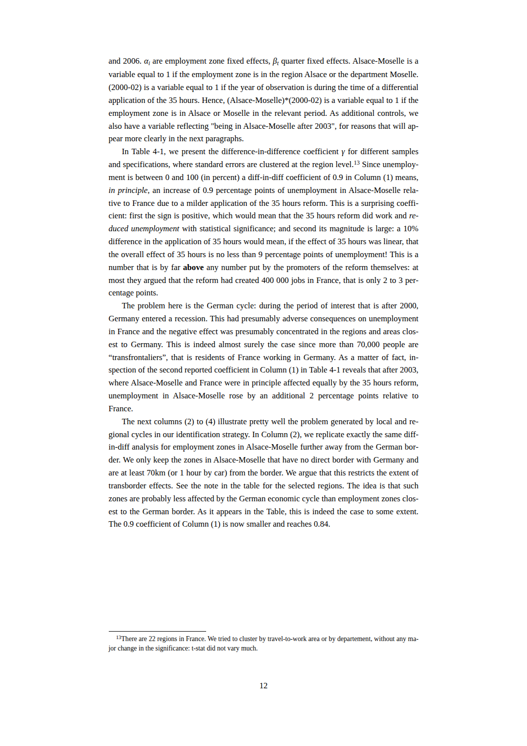and 2006. αi are employment zone fixed effects, βt quarter fixed effects. Alsace-Moselle is a variable equal to 1 if the employment zone is in the region Alsace or the department Moselle. (2000-02) is a variable equal to 1 if the year of observation is during the time of a differential application of the 35 hours. Hence, (Alsace-Moselle)*(2000-02) is a variable equal to 1 if the employment zone is in Alsace or Moselle in the relevant period. As additional controls, we also have a variable reflecting "being in Alsace-Moselle after 2003", for reasons that will appear more clearly in the next paragraphs.
In Table 4-1, we present the difference-in-difference coefficient γ for different samples and specifications, where standard errors are clustered at the region level.13 Since unemployment is between 0 and 100 (in percent) a diff-in-diff coefficient of 0.9 in Column (1) means, in principle, an increase of 0.9 percentage points of unemployment in Alsace-Moselle relative to France due to a milder application of the 35 hours reform. This is a surprising coefficient: first the sign is positive, which would mean that the 35 hours reform did work and reduced unemployment with statistical significance; and second its magnitude is large: a 10% difference in the application of 35 hours would mean, if the effect of 35 hours was linear, that the overall effect of 35 hours is no less than 9 percentage points of unemployment! This is a number that is by far above any number put by the promoters of the reform themselves: at most they argued that the reform had created 400 000 jobs in France, that is only 2 to 3 percentage points.
The problem here is the German cycle: during the period of interest that is after 2000, Germany entered a recession. This had presumably adverse consequences on unemployment in France and the negative effect was presumably concentrated in the regions and areas closest to Germany. This is indeed almost surely the case since more than 70,000 people are “transfrontaliers”, that is residents of France working in Germany. As a matter of fact, inspection of the second reported coefficient in Column (1) in Table 4-1 reveals that after 2003, where Alsace-Moselle and France were in principle affected equally by the 35 hours reform, unemployment in Alsace-Moselle rose by an additional 2 percentage points relative to France.
The next columns (2) to (4) illustrate pretty well the problem generated by local and regional cycles in our identification strategy. In Column (2), we replicate exactly the same diff-in-diff analysis for employment zones in Alsace-Moselle further away from the German border. We only keep the zones in Alsace-Moselle that have no direct border with Germany and are at least 70km (or 1 hour by car) from the border. We argue that this restricts the extent of transborder effects. See the note in the table for the selected regions. The idea is that such zones are probably less affected by the German economic cycle than employment zones closest to the German border. As it appears in the Table, this is indeed the case to some extent. The 0.9 coefficient of Column (1) is now smaller and reaches 0.84.
13There are 22 regions in France. We tried to cluster by travel-to-work area or by departement, without any major change in the significance: t-stat did not vary much.
12